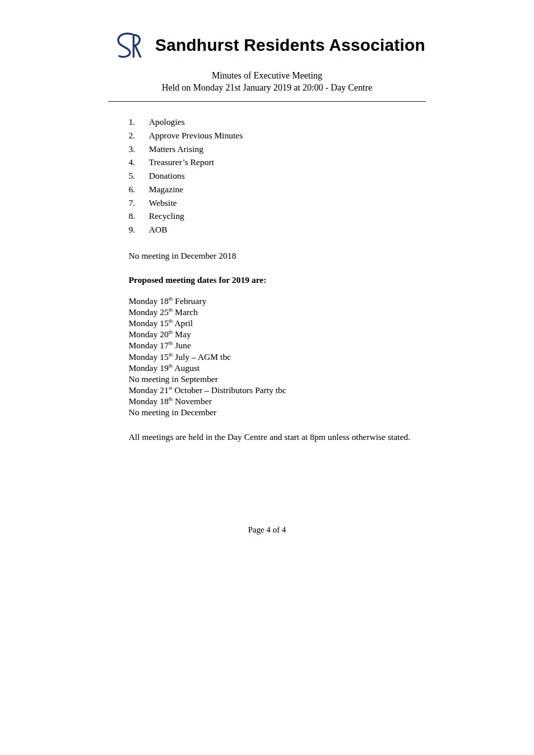Sandhurst Residents Association
Minutes of Executive Meeting
Held on Monday 21st January 2019 at 20:00 - Day Centre
1. Apologies
2. Approve Previous Minutes
3. Matters Arising
4. Treasurer’s Report
5. Donations
6. Magazine
7. Website
8. Recycling
9. AOB
No meeting in December 2018
Proposed meeting dates for 2019 are:
Monday 18th February
Monday 25th March
Monday 15th April
Monday 20th May
Monday 17th June
Monday 15th July – AGM tbc
Monday 19th August
No meeting in September
Monday 21st October – Distributors Party tbc
Monday 18th November
No meeting in December
All meetings are held in the Day Centre and start at 8pm unless otherwise stated.
Page 4 of 4